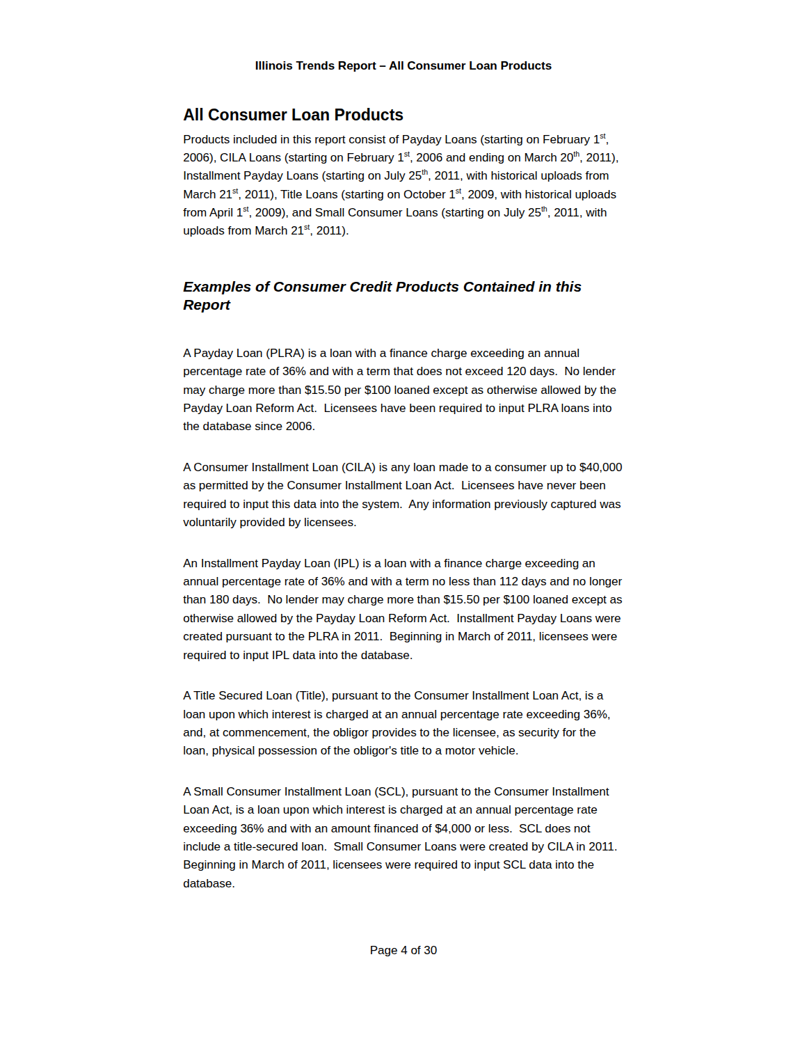Illinois Trends Report – All Consumer Loan Products
All Consumer Loan Products
Products included in this report consist of Payday Loans (starting on February 1st, 2006), CILA Loans (starting on February 1st, 2006 and ending on March 20th, 2011), Installment Payday Loans (starting on July 25th, 2011, with historical uploads from March 21st, 2011), Title Loans (starting on October 1st, 2009, with historical uploads from April 1st, 2009), and Small Consumer Loans (starting on July 25th, 2011, with uploads from March 21st, 2011).
Examples of Consumer Credit Products Contained in this Report
A Payday Loan (PLRA) is a loan with a finance charge exceeding an annual percentage rate of 36% and with a term that does not exceed 120 days. No lender may charge more than $15.50 per $100 loaned except as otherwise allowed by the Payday Loan Reform Act. Licensees have been required to input PLRA loans into the database since 2006.
A Consumer Installment Loan (CILA) is any loan made to a consumer up to $40,000 as permitted by the Consumer Installment Loan Act. Licensees have never been required to input this data into the system. Any information previously captured was voluntarily provided by licensees.
An Installment Payday Loan (IPL) is a loan with a finance charge exceeding an annual percentage rate of 36% and with a term no less than 112 days and no longer than 180 days. No lender may charge more than $15.50 per $100 loaned except as otherwise allowed by the Payday Loan Reform Act. Installment Payday Loans were created pursuant to the PLRA in 2011. Beginning in March of 2011, licensees were required to input IPL data into the database.
A Title Secured Loan (Title), pursuant to the Consumer Installment Loan Act, is a loan upon which interest is charged at an annual percentage rate exceeding 36%, and, at commencement, the obligor provides to the licensee, as security for the loan, physical possession of the obligor's title to a motor vehicle.
A Small Consumer Installment Loan (SCL), pursuant to the Consumer Installment Loan Act, is a loan upon which interest is charged at an annual percentage rate exceeding 36% and with an amount financed of $4,000 or less. SCL does not include a title-secured loan. Small Consumer Loans were created by CILA in 2011. Beginning in March of 2011, licensees were required to input SCL data into the database.
Page 4 of 30